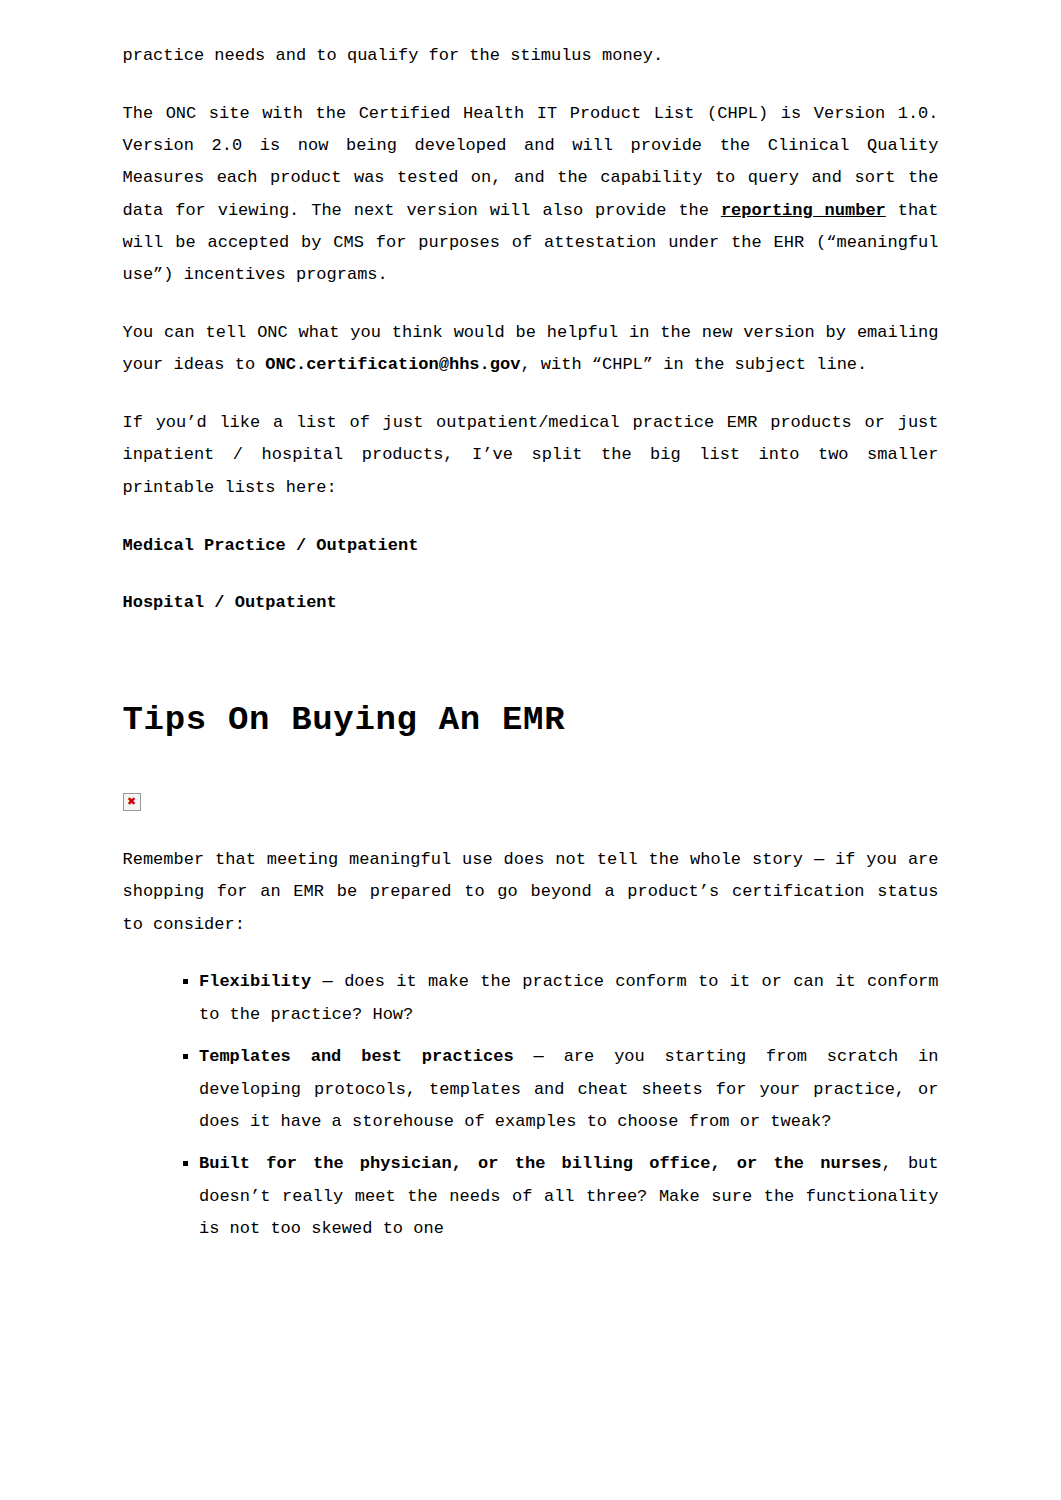practice needs and to qualify for the stimulus money.
The ONC site with the Certified Health IT Product List (CHPL) is Version 1.0. Version 2.0 is now being developed and will provide the Clinical Quality Measures each product was tested on, and the capability to query and sort the data for viewing. The next version will also provide the reporting number that will be accepted by CMS for purposes of attestation under the EHR (“meaningful use”) incentives programs.
You can tell ONC what you think would be helpful in the new version by emailing your ideas to ONC.certification@hhs.gov, with “CHPL” in the subject line.
If you’d like a list of just outpatient/medical practice EMR products or just inpatient / hospital products, I’ve split the big list into two smaller printable lists here:
Medical Practice / Outpatient
Hospital / Outpatient
Tips On Buying An EMR
✖
Remember that meeting meaningful use does not tell the whole story — if you are shopping for an EMR be prepared to go beyond a product’s certification status to consider:
Flexibility — does it make the practice conform to it or can it conform to the practice? How?
Templates and best practices — are you starting from scratch in developing protocols, templates and cheat sheets for your practice, or does it have a storehouse of examples to choose from or tweak?
Built for the physician, or the billing office, or the nurses, but doesn’t really meet the needs of all three? Make sure the functionality is not too skewed to one